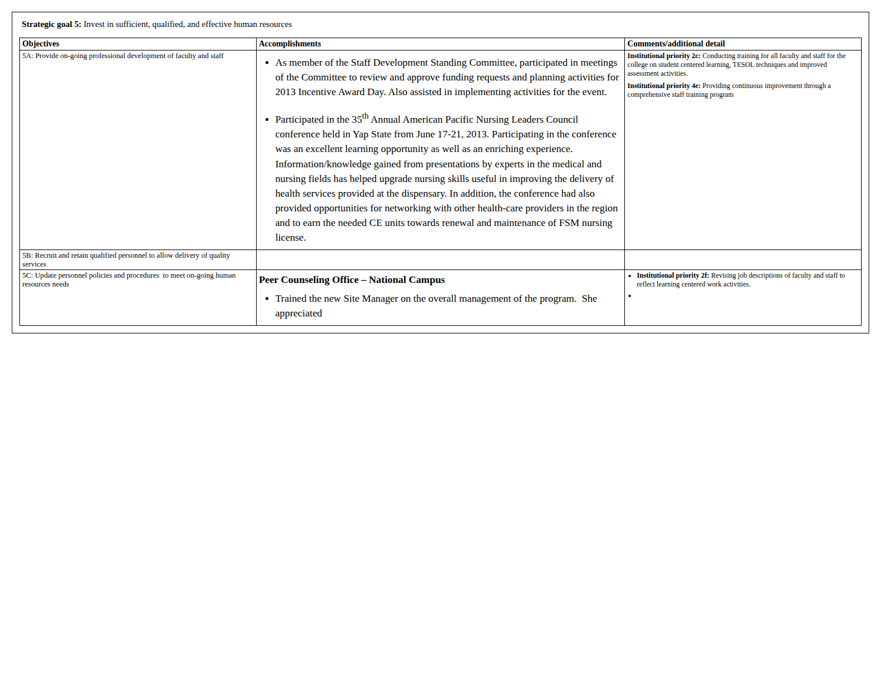Strategic goal 5: Invest in sufficient, qualified, and effective human resources
| Objectives | Accomplishments | Comments/additional detail |
| --- | --- | --- |
| 5A: Provide on-going professional development of faculty and staff | As member of the Staff Development Standing Committee, participated in meetings of the Committee to review and approve funding requests and planning activities for 2013 Incentive Award Day. Also assisted in implementing activities for the event. Participated in the 35 th Annual American Pacific Nursing Leaders Council conference held in Yap State from June 17-21, 2013. Participating in the conference was an excellent learning opportunity as well as an enriching experience. Information/knowledge gained from presentations by experts in the medical and nursing fields has helped upgrade nursing skills useful in improving the delivery of health services provided at the dispensary. In addition, the conference had also provided opportunities for networking with other health-care providers in the region and to earn the needed CE units towards renewal and maintenance of FSM nursing license. | Institutional priority 2c: Conducting training for all faculty and staff for the college on student centered learning, TESOL techniques and improved assessment activities. Institutional priority 4e: Providing continuous improvement through a comprehensive staff training program |
| 5B: Recruit and retain qualified personnel to allow delivery of quality services | | |
| 5C: Update personnel policies and procedures to meet on-going human resources needs | Peer Counseling Office – National Campus Trained the new Site Manager on the overall management of the program. She appreciated | Institutional priority 2f: Revising job descriptions of faculty and staff to reflect learning centered work activities. |